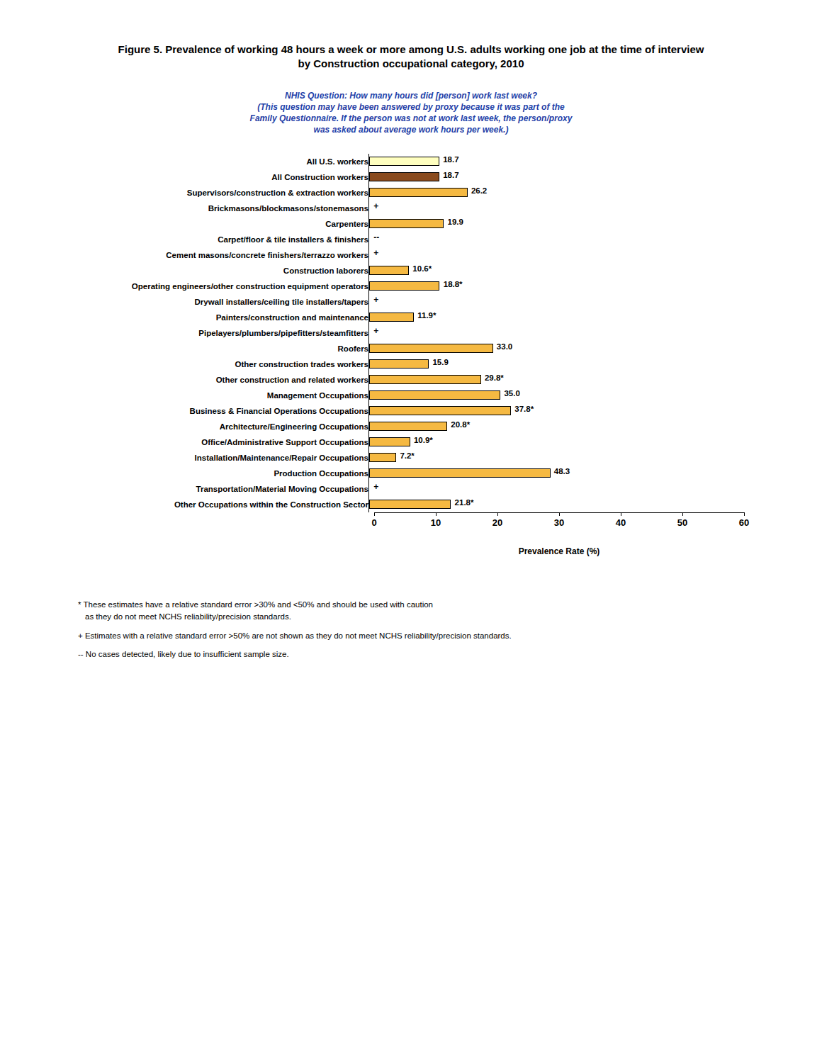Figure 5. Prevalence of working 48 hours a week or more among U.S. adults working one job at the time of interview
by Construction occupational category, 2010
NHIS Question: How many hours did [person] work last week?
(This question may have been answered by proxy because it was part of the
Family Questionnaire. If the person was not at work last week, the person/proxy
was asked about average work hours per week.)
| All U.S. workers | 18.7 |
| All Construction workers | 18.7 |
| Supervisors/construction & extraction workers | 26.2 |
| Brickmasons/blockmasons/stonemasons | + |
| Carpenters | 19.9 |
| Carpet/floor & tile installers & finishers | -- |
| Cement masons/concrete finishers/terrazzo workers | + |
| Construction laborers | 10.6* |
| Operating engineers/other construction equipment operators | 18.8* |
| Drywall installers/ceiling tile installers/tapers | + |
| Painters/construction and maintenance | 11.9* |
| Pipelayers/plumbers/pipefitters/steamfitters | + |
| Roofers | 33.0 |
| Other construction trades workers | 15.9 |
| Other construction and related workers | 29.8* |
| Management Occupations | 35.0 |
| Business & Financial Operations Occupations | 37.8* |
| Architecture/Engineering Occupations | 20.8* |
| Office/Administrative Support Occupations | 10.9* |
| Installation/Maintenance/Repair Occupations | 7.2* |
| Production Occupations | 48.3 |
| Transportation/Material Moving Occupations | + |
| Other Occupations within the Construction Sector | 21.8* |
0
10
20
30
40
50
60
Prevalence Rate (%)
* These estimates have a relative standard error >30% and <50% and should be used with caution as they do not meet NCHS reliability/precision standards.
+ Estimates with a relative standard error >50% are not shown as they do not meet NCHS reliability/precision standards.
-- No cases detected, likely due to insufficient sample size.